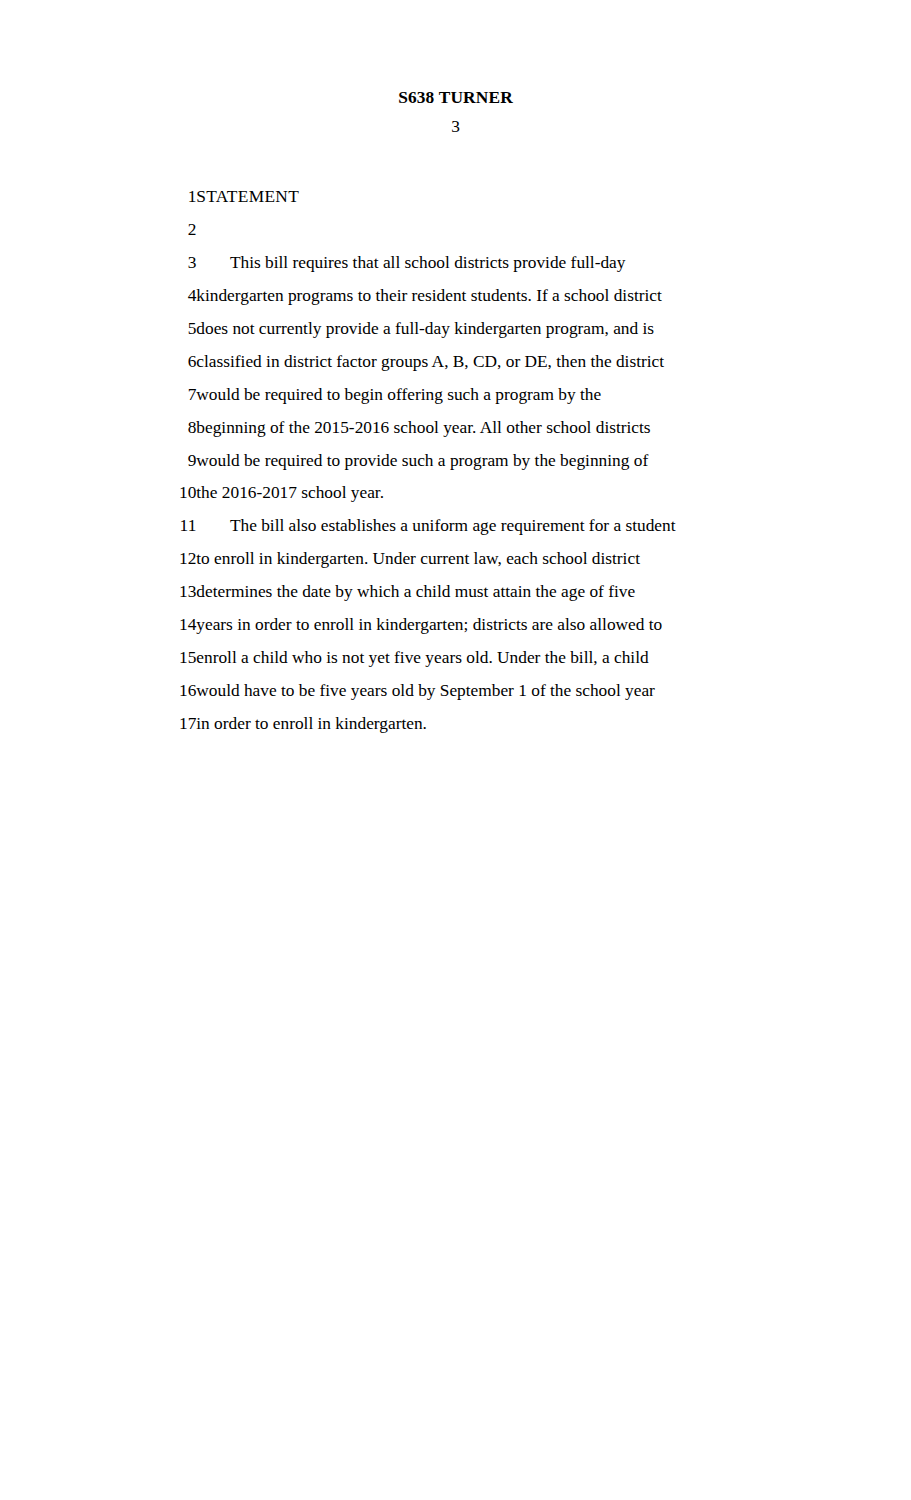S638 TURNER
3
| 1 | STATEMENT |
| 2 | |
| 3 | This bill requires that all school districts provide full-day |
| 4 | kindergarten programs to their resident students. If a school district |
| 5 | does not currently provide a full-day kindergarten program, and is |
| 6 | classified in district factor groups A, B, CD, or DE, then the district |
| 7 | would be required to begin offering such a program by the |
| 8 | beginning of the 2015-2016 school year. All other school districts |
| 9 | would be required to provide such a program by the beginning of |
| 10 | the 2016-2017 school year. |
| 11 | The bill also establishes a uniform age requirement for a student |
| 12 | to enroll in kindergarten. Under current law, each school district |
| 13 | determines the date by which a child must attain the age of five |
| 14 | years in order to enroll in kindergarten; districts are also allowed to |
| 15 | enroll a child who is not yet five years old. Under the bill, a child |
| 16 | would have to be five years old by September 1 of the school year |
| 17 | in order to enroll in kindergarten. |